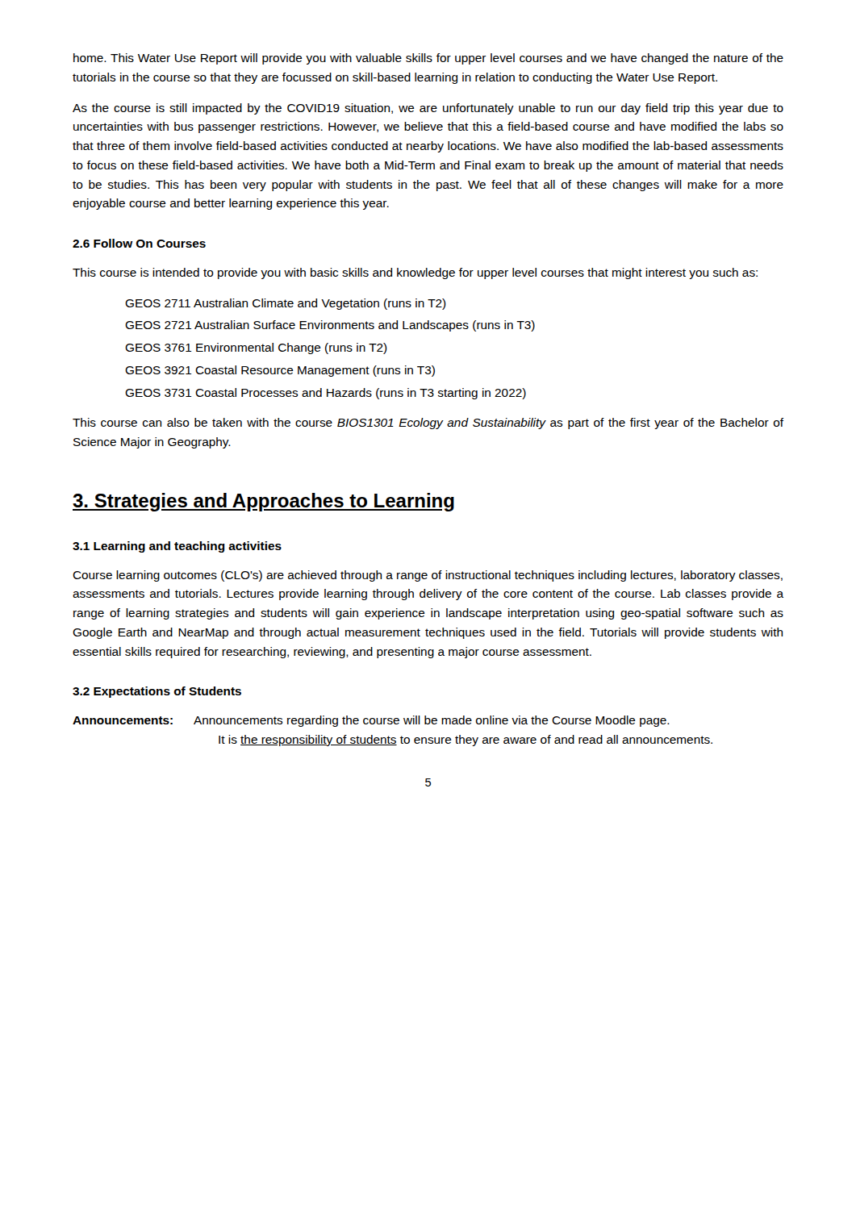home. This Water Use Report will provide you with valuable skills for upper level courses and we have changed the nature of the tutorials in the course so that they are focussed on skill-based learning in relation to conducting the Water Use Report.
As the course is still impacted by the COVID19 situation, we are unfortunately unable to run our day field trip this year due to uncertainties with bus passenger restrictions. However, we believe that this a field-based course and have modified the labs so that three of them involve field-based activities conducted at nearby locations. We have also modified the lab-based assessments to focus on these field-based activities. We have both a Mid-Term and Final exam to break up the amount of material that needs to be studies. This has been very popular with students in the past. We feel that all of these changes will make for a more enjoyable course and better learning experience this year.
2.6 Follow On Courses
This course is intended to provide you with basic skills and knowledge for upper level courses that might interest you such as:
GEOS 2711 Australian Climate and Vegetation (runs in T2)
GEOS 2721 Australian Surface Environments and Landscapes (runs in T3)
GEOS 3761 Environmental Change (runs in T2)
GEOS 3921 Coastal Resource Management (runs in T3)
GEOS 3731 Coastal Processes and Hazards (runs in T3 starting in 2022)
This course can also be taken with the course BIOS1301 Ecology and Sustainability as part of the first year of the Bachelor of Science Major in Geography.
3. Strategies and Approaches to Learning
3.1 Learning and teaching activities
Course learning outcomes (CLO's) are achieved through a range of instructional techniques including lectures, laboratory classes, assessments and tutorials. Lectures provide learning through delivery of the core content of the course. Lab classes provide a range of learning strategies and students will gain experience in landscape interpretation using geo-spatial software such as Google Earth and NearMap and through actual measurement techniques used in the field. Tutorials will provide students with essential skills required for researching, reviewing, and presenting a major course assessment.
3.2 Expectations of Students
Announcements:
Announcements regarding the course will be made online via the Course Moodle page.
It is the responsibility of students to ensure they are aware of and read all announcements.
5